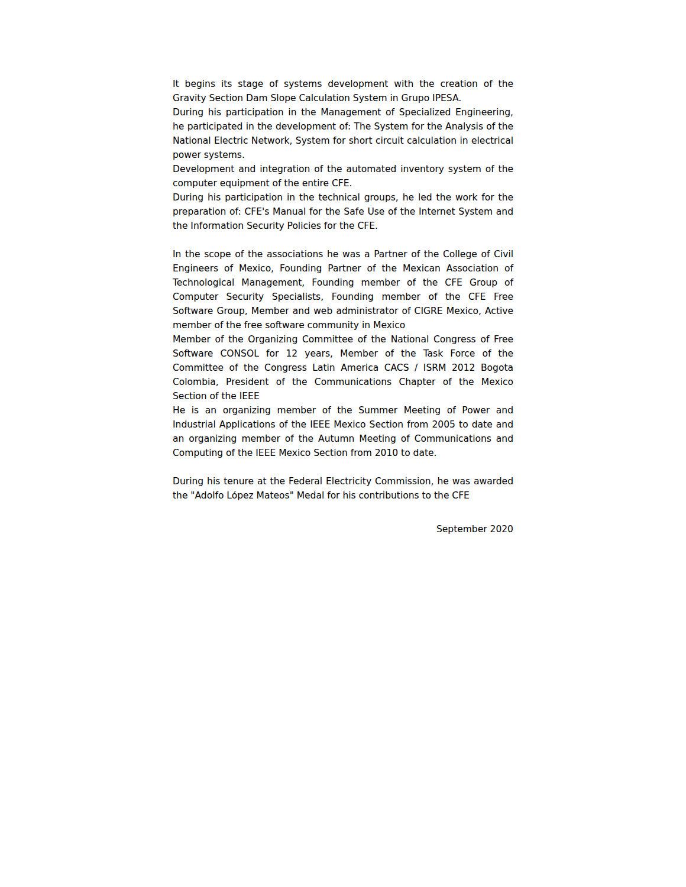It begins its stage of systems development with the creation of the Gravity Section Dam Slope Calculation System in Grupo IPESA.
During his participation in the Management of Specialized Engineering, he participated in the development of: The System for the Analysis of the National Electric Network, System for short circuit calculation in electrical power systems.
Development and integration of the automated inventory system of the computer equipment of the entire CFE.
During his participation in the technical groups, he led the work for the preparation of: CFE's Manual for the Safe Use of the Internet System and the Information Security Policies for the CFE.
In the scope of the associations he was a Partner of the College of Civil Engineers of Mexico, Founding Partner of the Mexican Association of Technological Management, Founding member of the CFE Group of Computer Security Specialists, Founding member of the CFE Free Software Group, Member and web administrator of CIGRE Mexico, Active member of the free software community in Mexico
Member of the Organizing Committee of the National Congress of Free Software CONSOL for 12 years, Member of the Task Force of the Committee of the Congress Latin America CACS / ISRM 2012 Bogota Colombia, President of the Communications Chapter of the Mexico Section of the IEEE
He is an organizing member of the Summer Meeting of Power and Industrial Applications of the IEEE Mexico Section from 2005 to date and an organizing member of the Autumn Meeting of Communications and Computing of the IEEE Mexico Section from 2010 to date.
During his tenure at the Federal Electricity Commission, he was awarded the "Adolfo López Mateos" Medal for his contributions to the CFE
September 2020